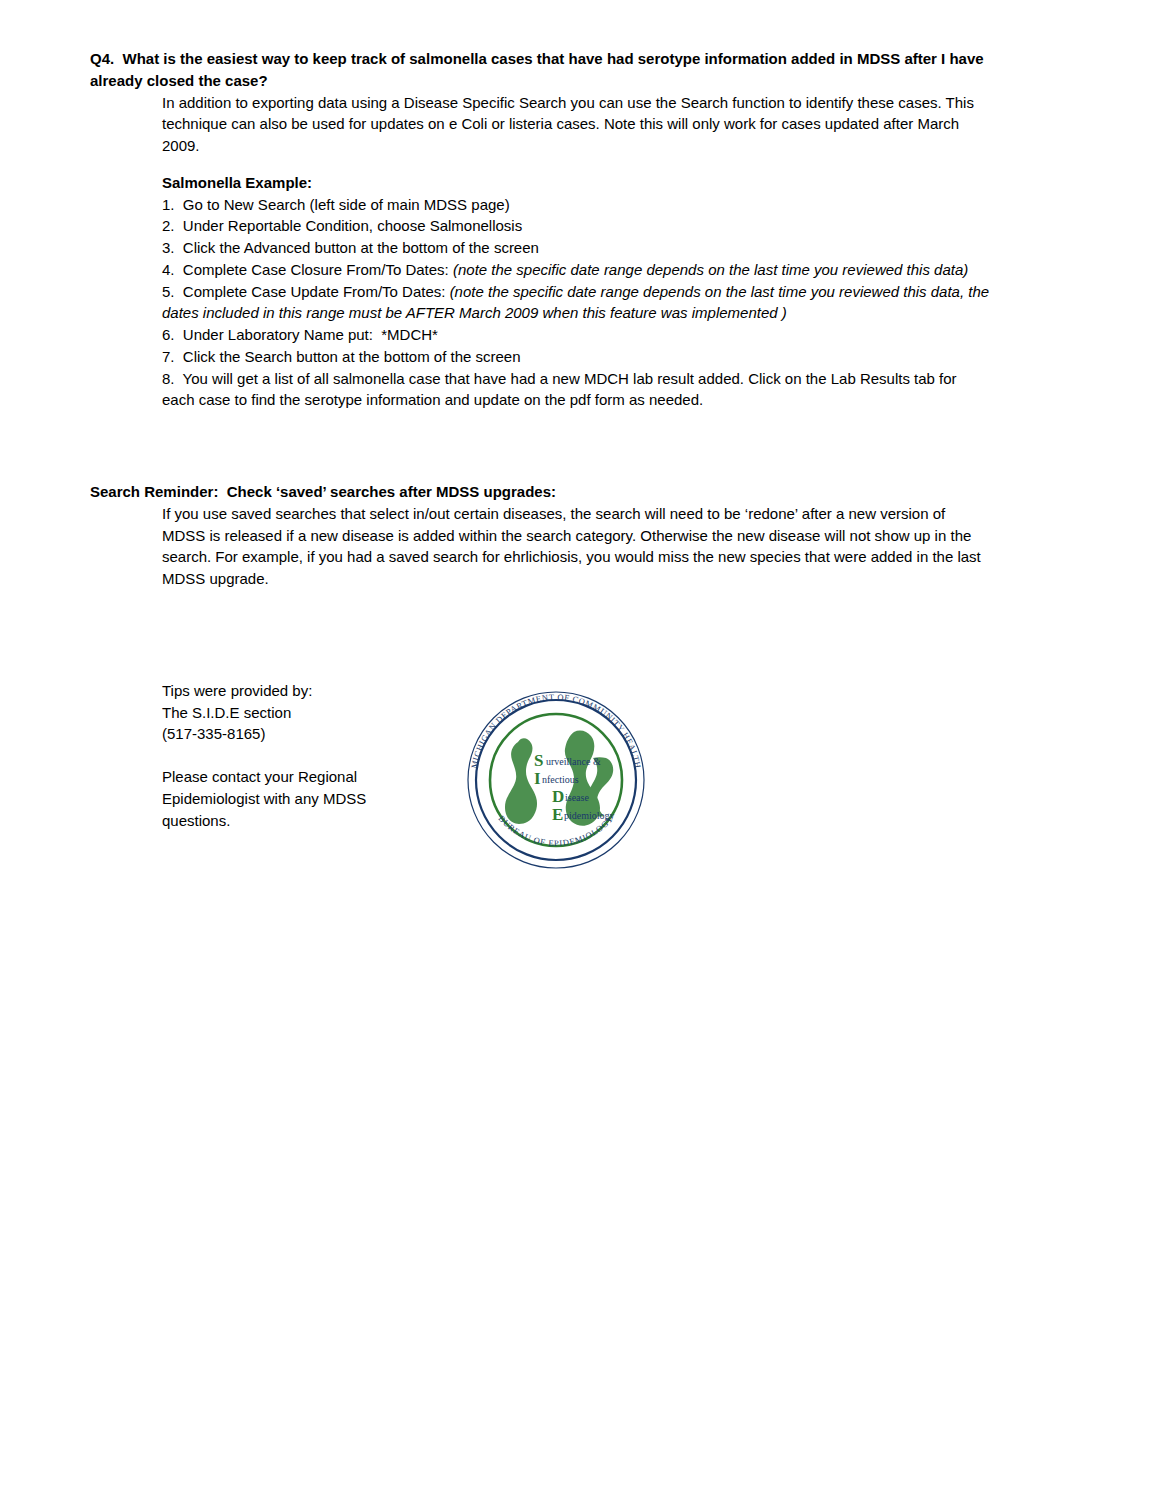Q4. What is the easiest way to keep track of salmonella cases that have had serotype information added in MDSS after I have already closed the case?
In addition to exporting data using a Disease Specific Search you can use the Search function to identify these cases. This technique can also be used for updates on e Coli or listeria cases. Note this will only work for cases updated after March 2009.
Salmonella Example:
1. Go to New Search (left side of main MDSS page)
2. Under Reportable Condition, choose Salmonellosis
3. Click the Advanced button at the bottom of the screen
4. Complete Case Closure From/To Dates: (note the specific date range depends on the last time you reviewed this data)
5. Complete Case Update From/To Dates: (note the specific date range depends on the last time you reviewed this data, the dates included in this range must be AFTER March 2009 when this feature was implemented )
6. Under Laboratory Name put: *MDCH*
7. Click the Search button at the bottom of the screen
8. You will get a list of all salmonella case that have had a new MDCH lab result added. Click on the Lab Results tab for each case to find the serotype information and update on the pdf form as needed.
Search Reminder: Check ‘saved’ searches after MDSS upgrades:
If you use saved searches that select in/out certain diseases, the search will need to be ‘redone’ after a new version of MDSS is released if a new disease is added within the search category. Otherwise the new disease will not show up in the search. For example, if you had a saved search for ehrlichiosis, you would miss the new species that were added in the last MDSS upgrade.
Tips were provided by:
The S.I.D.E section
(517-335-8165)
Please contact your Regional
Epidemiologist with any MDSS
questions.
MICHIGAN DEPARTMENT OF COMMUNITY HEALTH BUREAU OF EPIDEMIOLOGY S urveillance & I nfectious D isease E pidemiology